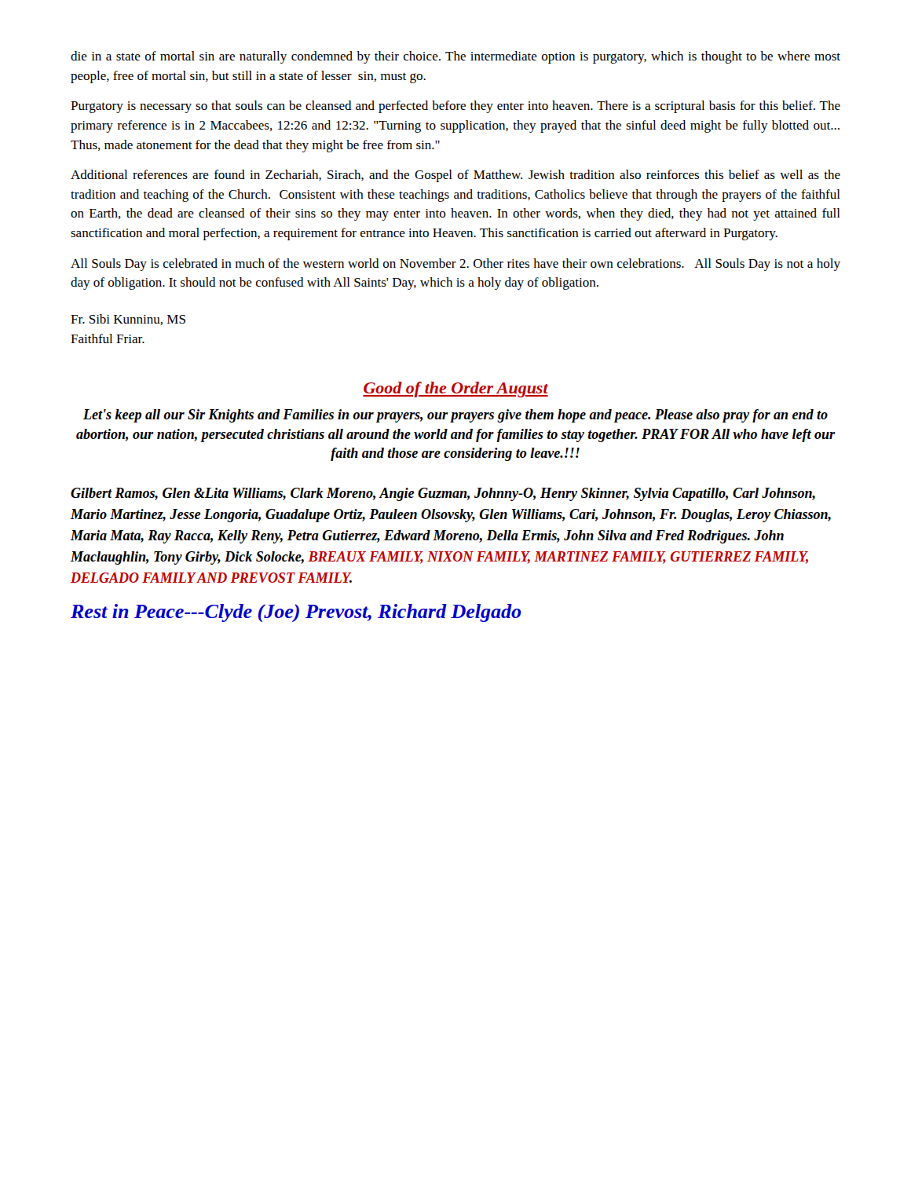die in a state of mortal sin are naturally condemned by their choice. The intermediate option is purgatory, which is thought to be where most people, free of mortal sin, but still in a state of lesser sin, must go.
Purgatory is necessary so that souls can be cleansed and perfected before they enter into heaven. There is a scriptural basis for this belief. The primary reference is in 2 Maccabees, 12:26 and 12:32. "Turning to supplication, they prayed that the sinful deed might be fully blotted out... Thus, made atonement for the dead that they might be free from sin."
Additional references are found in Zechariah, Sirach, and the Gospel of Matthew. Jewish tradition also reinforces this belief as well as the tradition and teaching of the Church. Consistent with these teachings and traditions, Catholics believe that through the prayers of the faithful on Earth, the dead are cleansed of their sins so they may enter into heaven. In other words, when they died, they had not yet attained full sanctification and moral perfection, a requirement for entrance into Heaven. This sanctification is carried out afterward in Purgatory.
All Souls Day is celebrated in much of the western world on November 2. Other rites have their own celebrations. All Souls Day is not a holy day of obligation. It should not be confused with All Saints' Day, which is a holy day of obligation.
Fr. Sibi Kunninu, MS
Faithful Friar.
Good of the Order August
Let's keep all our Sir Knights and Families in our prayers, our prayers give them hope and peace. Please also pray for an end to abortion, our nation, persecuted christians all around the world and for families to stay together. PRAY FOR All who have left our faith and those are considering to leave.!!!
Gilbert Ramos, Glen &Lita Williams, Clark Moreno, Angie Guzman, Johnny-O, Henry Skinner, Sylvia Capatillo, Carl Johnson, Mario Martinez, Jesse Longoria, Guadalupe Ortiz, Pauleen Olsovsky, Glen Williams, Cari, Johnson, Fr. Douglas, Leroy Chiasson, Maria Mata, Ray Racca, Kelly Reny, Petra Gutierrez, Edward Moreno, Della Ermis, John Silva and Fred Rodrigues. John Maclaughlin, Tony Girby, Dick Solocke, Breaux Family, Nixon Family, Martinez Family, Gutierrez Family, Delgado Family and Prevost Family.
Rest in Peace---Clyde (Joe) Prevost, Richard Delgado